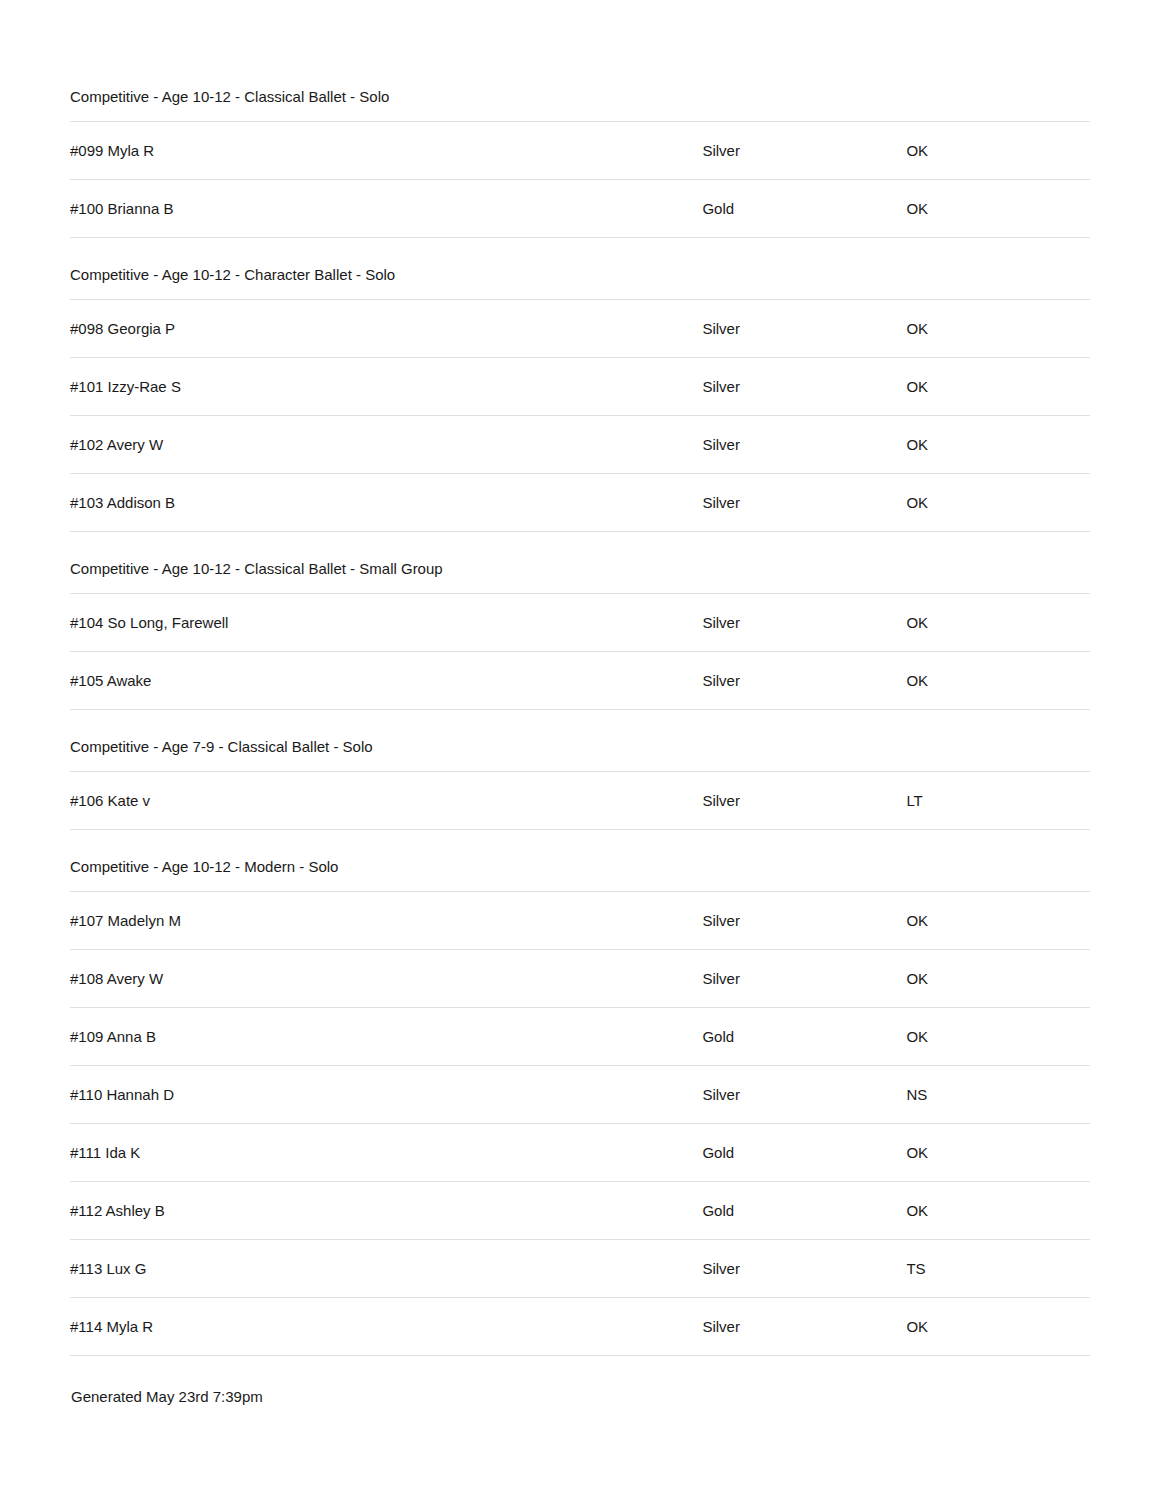| Competitive - Age 10-12 - Classical Ballet - Solo |
| #099 Myla R | Silver | OK |
| #100 Brianna B | Gold | OK |
| Competitive - Age 10-12 - Character Ballet - Solo |
| #098 Georgia P | Silver | OK |
| #101 Izzy-Rae S | Silver | OK |
| #102 Avery W | Silver | OK |
| #103 Addison B | Silver | OK |
| Competitive - Age 10-12 - Classical Ballet - Small Group |
| #104 So Long, Farewell | Silver | OK |
| #105 Awake | Silver | OK |
| Competitive - Age 7-9 - Classical Ballet - Solo |
| #106 Kate v | Silver | LT |
| Competitive - Age 10-12 - Modern - Solo |
| #107 Madelyn M | Silver | OK |
| #108 Avery W | Silver | OK |
| #109 Anna B | Gold | OK |
| #110 Hannah D | Silver | NS |
| #111 Ida K | Gold | OK |
| #112 Ashley B | Gold | OK |
| #113 Lux G | Silver | TS |
| #114 Myla R | Silver | OK |
| Generated May 23rd 7:39pm |